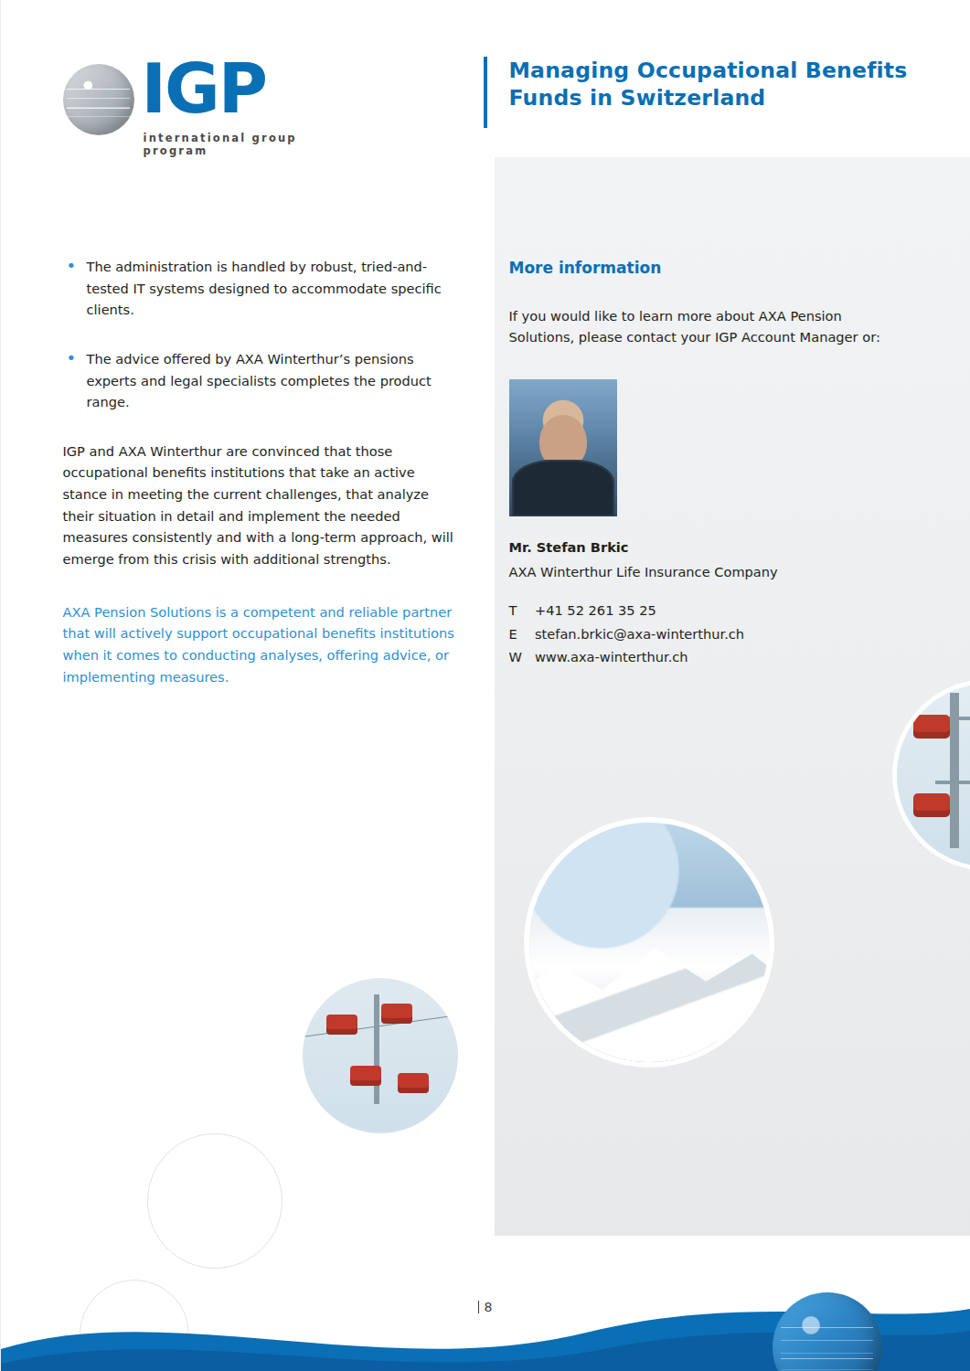IGP
international group program
Managing Occupational Benefits
Funds in Switzerland
The administration is handled by robust, tried-and-tested IT systems designed to accommodate specific clients.
The advice offered by AXA Winterthur’s pensions experts and legal specialists completes the product range.
IGP and AXA Winterthur are convinced that those occupational benefits institutions that take an active stance in meeting the current challenges, that analyze their situation in detail and implement the needed measures consistently and with a long-term approach, will emerge from this crisis with additional strengths.
AXA Pension Solutions is a competent and reliable partner that will actively support occupational benefits institutions when it comes to conducting analyses, offering advice, or implementing measures.
More information
If you would like to learn more about AXA Pension Solutions, please contact your IGP Account Manager or:
Mr. Stefan Brkic
AXA Winterthur Life Insurance Company
| T | +41 52 261 35 25 |
| E | stefan.brkic@axa-winterthur.ch |
| W | www.axa-winterthur.ch |
8